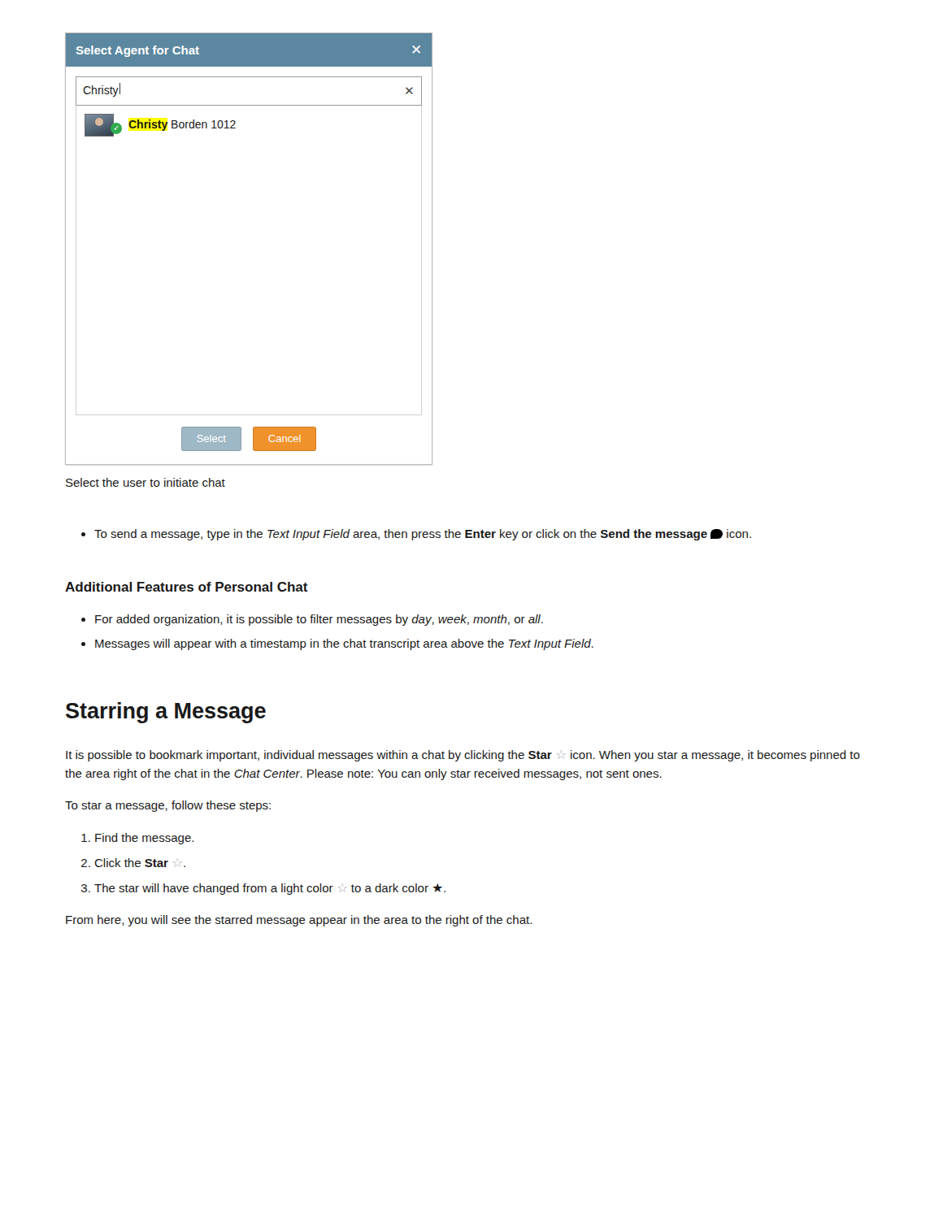Select Agent for Chat ✕
Christy ✕
✓
Christy Borden 1012
Select Cancel
Select the user to initiate chat
To send a message, type in the Text Input Field area, then press the Enter key or click on the Send the message icon.
Additional Features of Personal Chat
For added organization, it is possible to filter messages by day, week, month, or all.
Messages will appear with a timestamp in the chat transcript area above the Text Input Field.
Starring a Message
It is possible to bookmark important, individual messages within a chat by clicking the Star ☆ icon. When you star a message, it becomes pinned to the area right of the chat in the Chat Center. Please note: You can only star received messages, not sent ones.
To star a message, follow these steps:
Find the message.
Click the Star ☆.
The star will have changed from a light color ☆ to a dark color ★.
From here, you will see the starred message appear in the area to the right of the chat.